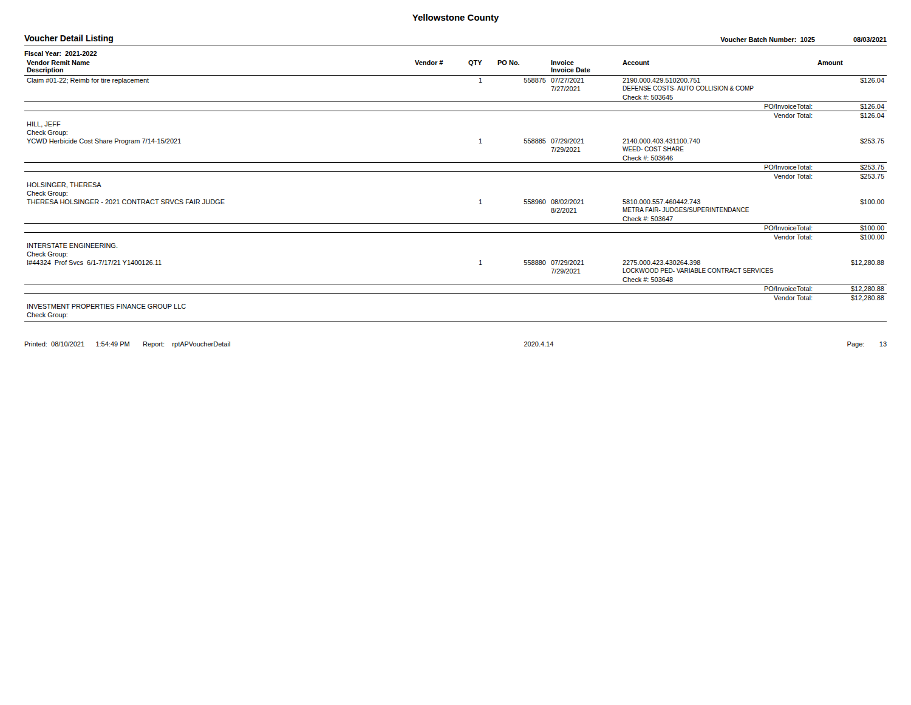Yellowstone County
Voucher Detail Listing
Voucher Batch Number: 1025 08/03/2021
Fiscal Year: 2021-2022
| Vendor Remit Name Description | Vendor # | QTY | PO No. | Invoice Invoice Date | Account | Amount |
| --- | --- | --- | --- | --- | --- | --- |
| Claim #01-22; Reimb for tire replacement | | 1 | 558875 | 07/27/2021 | 2190.000.429.510200.751 | $126.04 |
| | | | | 7/27/2021 | DEFENSE COSTS- AUTO COLLISION & COMP | |
| | | | | | Check #: 503645 | |
| | PO/InvoiceTotal: | $126.04 |
| | Vendor Total: | $126.04 |
| HILL, JEFF | |
| Check Group: | |
| YCWD Herbicide Cost Share Program 7/14-15/2021 | | 1 | 558885 | 07/29/2021 | 2140.000.403.431100.740 | $253.75 |
| | | | | 7/29/2021 | WEED- COST SHARE | |
| | | | | | Check #: 503646 | |
| | PO/InvoiceTotal: | $253.75 |
| | Vendor Total: | $253.75 |
| HOLSINGER, THERESA | |
| Check Group: | |
| THERESA HOLSINGER - 2021 CONTRACT SRVCS FAIR JUDGE | | 1 | 558960 | 08/02/2021 | 5810.000.557.460442.743 | $100.00 |
| | | | | 8/2/2021 | METRA FAIR- JUDGES/SUPERINTENDANCE | |
| | | | | | Check #: 503647 | |
| | PO/InvoiceTotal: | $100.00 |
| | Vendor Total: | $100.00 |
| INTERSTATE ENGINEERING. | |
| Check Group: | |
| I#44324 Prof Svcs 6/1-7/17/21 Y1400126.11 | | 1 | 558880 | 07/29/2021 | 2275.000.423.430264.398 | $12,280.88 |
| | | | | 7/29/2021 | LOCKWOOD PED- VARIABLE CONTRACT SERVICES | |
| | | | | | Check #: 503648 | |
| | PO/InvoiceTotal: | $12,280.88 |
| | Vendor Total: | $12,280.88 |
| INVESTMENT PROPERTIES FINANCE GROUP LLC | |
| Check Group: | |
Printed: 08/10/2021 1:54:49 PM Report: rptAPVoucherDetail
2020.4.14
Page: 13